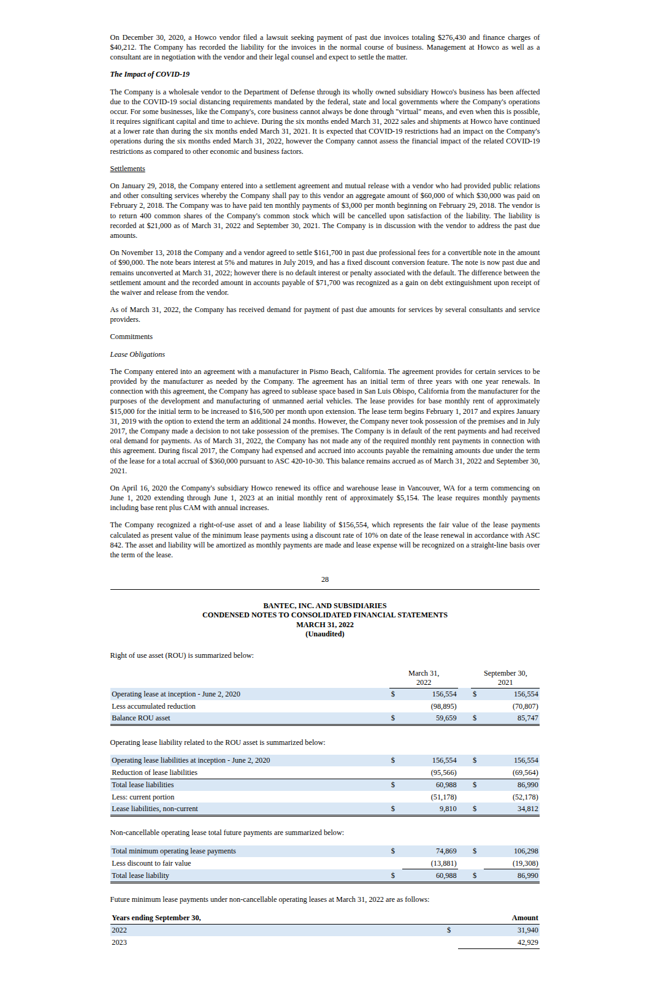On December 30, 2020, a Howco vendor filed a lawsuit seeking payment of past due invoices totaling $276,430 and finance charges of $40,212. The Company has recorded the liability for the invoices in the normal course of business. Management at Howco as well as a consultant are in negotiation with the vendor and their legal counsel and expect to settle the matter.
The Impact of COVID-19
The Company is a wholesale vendor to the Department of Defense through its wholly owned subsidiary Howco's business has been affected due to the COVID-19 social distancing requirements mandated by the federal, state and local governments where the Company's operations occur. For some businesses, like the Company's, core business cannot always be done through "virtual" means, and even when this is possible, it requires significant capital and time to achieve. During the six months ended March 31, 2022 sales and shipments at Howco have continued at a lower rate than during the six months ended March 31, 2021. It is expected that COVID-19 restrictions had an impact on the Company's operations during the six months ended March 31, 2022, however the Company cannot assess the financial impact of the related COVID-19 restrictions as compared to other economic and business factors.
Settlements
On January 29, 2018, the Company entered into a settlement agreement and mutual release with a vendor who had provided public relations and other consulting services whereby the Company shall pay to this vendor an aggregate amount of $60,000 of which $30,000 was paid on February 2, 2018. The Company was to have paid ten monthly payments of $3,000 per month beginning on February 29, 2018. The vendor is to return 400 common shares of the Company's common stock which will be cancelled upon satisfaction of the liability. The liability is recorded at $21,000 as of March 31, 2022 and September 30, 2021. The Company is in discussion with the vendor to address the past due amounts.
On November 13, 2018 the Company and a vendor agreed to settle $161,700 in past due professional fees for a convertible note in the amount of $90,000. The note bears interest at 5% and matures in July 2019, and has a fixed discount conversion feature. The note is now past due and remains unconverted at March 31, 2022; however there is no default interest or penalty associated with the default. The difference between the settlement amount and the recorded amount in accounts payable of $71,700 was recognized as a gain on debt extinguishment upon receipt of the waiver and release from the vendor.
As of March 31, 2022, the Company has received demand for payment of past due amounts for services by several consultants and service providers.
Commitments
Lease Obligations
The Company entered into an agreement with a manufacturer in Pismo Beach, California. The agreement provides for certain services to be provided by the manufacturer as needed by the Company. The agreement has an initial term of three years with one year renewals. In connection with this agreement, the Company has agreed to sublease space based in San Luis Obispo, California from the manufacturer for the purposes of the development and manufacturing of unmanned aerial vehicles. The lease provides for base monthly rent of approximately $15,000 for the initial term to be increased to $16,500 per month upon extension. The lease term begins February 1, 2017 and expires January 31, 2019 with the option to extend the term an additional 24 months. However, the Company never took possession of the premises and in July 2017, the Company made a decision to not take possession of the premises. The Company is in default of the rent payments and had received oral demand for payments. As of March 31, 2022, the Company has not made any of the required monthly rent payments in connection with this agreement. During fiscal 2017, the Company had expensed and accrued into accounts payable the remaining amounts due under the term of the lease for a total accrual of $360,000 pursuant to ASC 420-10-30. This balance remains accrued as of March 31, 2022 and September 30, 2021.
On April 16, 2020 the Company's subsidiary Howco renewed its office and warehouse lease in Vancouver, WA for a term commencing on June 1, 2020 extending through June 1, 2023 at an initial monthly rent of approximately $5,154. The lease requires monthly payments including base rent plus CAM with annual increases.
The Company recognized a right-of-use asset of and a lease liability of $156,554, which represents the fair value of the lease payments calculated as present value of the minimum lease payments using a discount rate of 10% on date of the lease renewal in accordance with ASC 842. The asset and liability will be amortized as monthly payments are made and lease expense will be recognized on a straight-line basis over the term of the lease.
28
BANTEC, INC. AND SUBSIDIARIES CONDENSED NOTES TO CONSOLIDATED FINANCIAL STATEMENTS MARCH 31, 2022 (Unaudited)
Right of use asset (ROU) is summarized below:
| | | March 31, 2022 | | September 30, 2021 |
| --- | --- | --- | --- | --- |
| Operating lease at inception - June 2, 2020 | | $ | 156,554 | | $ | 156,554 |
| Less accumulated reduction | | | (98,895) | | | (70,807) |
| Balance ROU asset | | $ | 59,659 | | $ | 85,747 |
Operating lease liability related to the ROU asset is summarized below:
| Operating lease liabilities at inception - June 2, 2020 | | $ | 156,554 | | $ | 156,554 |
| Reduction of lease liabilities | | | (95,566) | | | (69,564) |
| Total lease liabilities | | $ | 60,988 | | $ | 86,990 |
| Less: current portion | | | (51,178) | | | (52,178) |
| Lease liabilities, non-current | | $ | 9,810 | | $ | 34,812 |
Non-cancellable operating lease total future payments are summarized below:
| Total minimum operating lease payments | | $ | 74,869 | | $ | 106,298 |
| Less discount to fair value | | | (13,881) | | | (19,308) |
| Total lease liability | | $ | 60,988 | | $ | 86,990 |
Future minimum lease payments under non-cancellable operating leases at March 31, 2022 are as follows:
| Years ending September 30, | Amount |
| --- | --- |
| 2022 | $ | 31,940 |
| 2023 | | 42,929 |